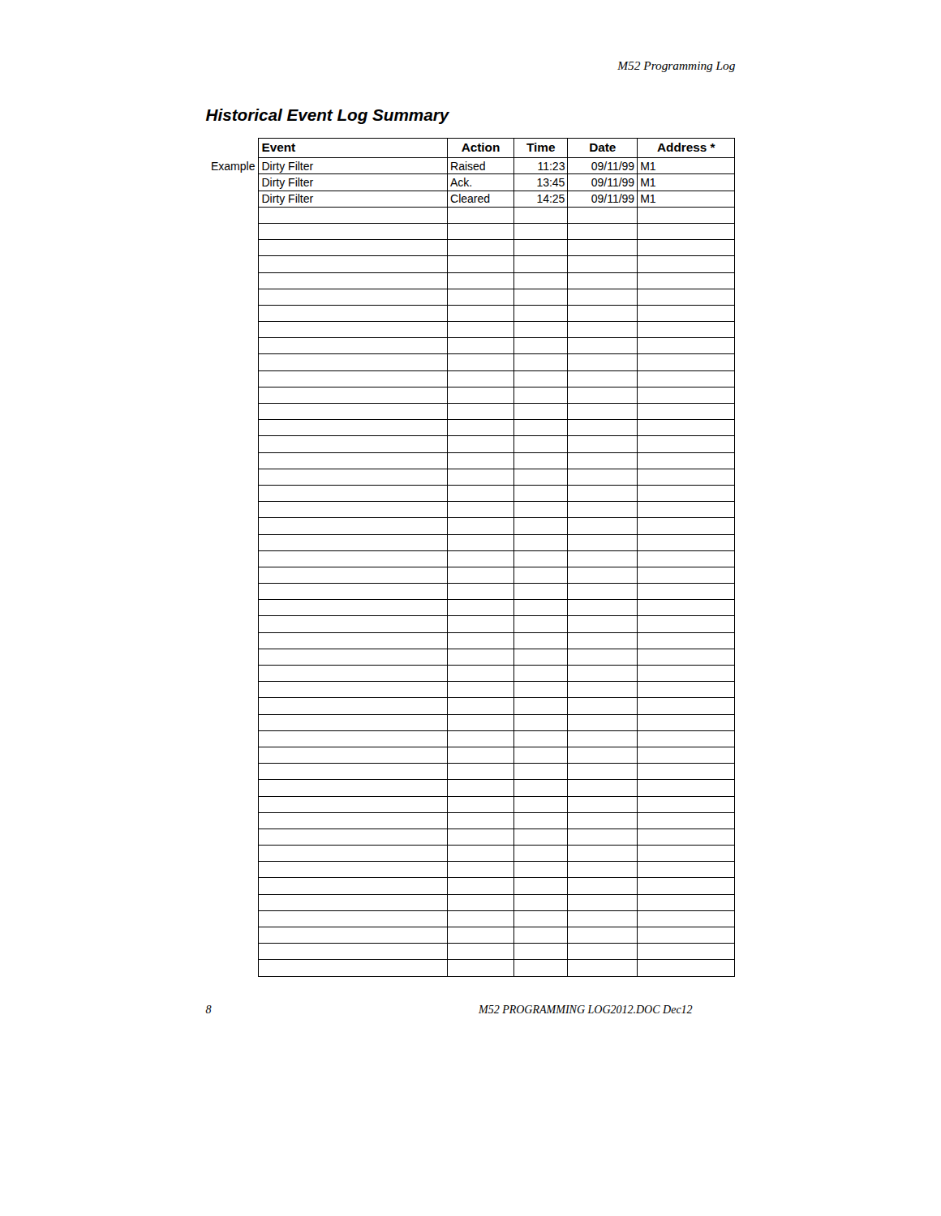M52 Programming Log
Historical Event Log Summary
Example
| Event | Action | Time | Date | Address * |
| --- | --- | --- | --- | --- |
| Dirty Filter | Raised | 11:23 | 09/11/99 | M1 |
| Dirty Filter | Ack. | 13:45 | 09/11/99 | M1 |
| Dirty Filter | Cleared | 14:25 | 09/11/99 | M1 |
8
M52 PROGRAMMING LOG2012.DOC Dec12